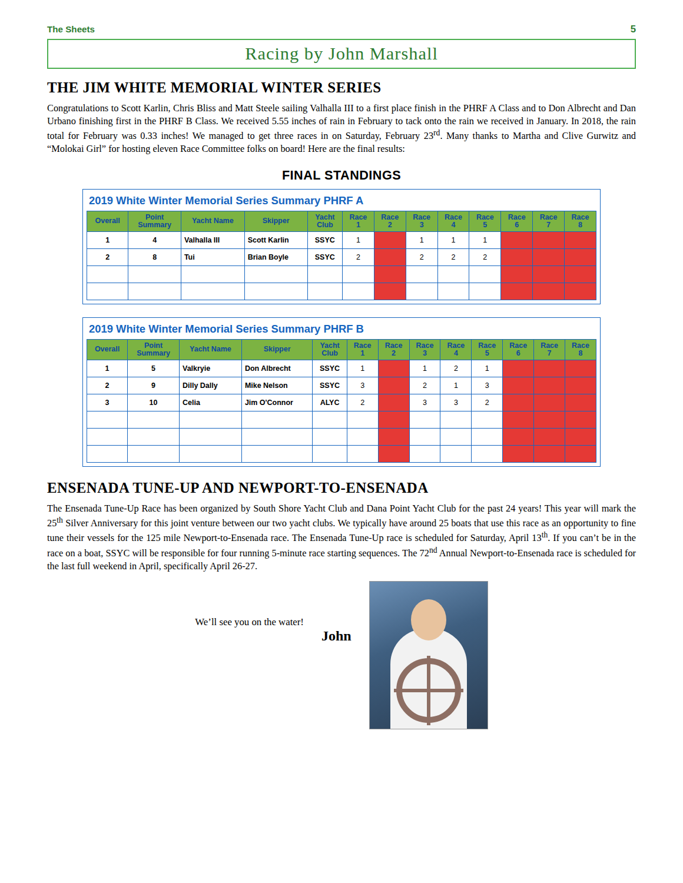The Sheets 5
Racing by John Marshall
THE JIM WHITE MEMORIAL WINTER SERIES
Congratulations to Scott Karlin, Chris Bliss and Matt Steele sailing Valhalla III to a first place finish in the PHRF A Class and to Don Albrecht and Dan Urbano finishing first in the PHRF B Class. We received 5.55 inches of rain in February to tack onto the rain we received in January. In 2018, the rain total for February was 0.33 inches! We managed to get three races in on Saturday, February 23rd. Many thanks to Martha and Clive Gurwitz and “Molokai Girl” for hosting eleven Race Committee folks on board! Here are the final results:
FINAL STANDINGS
2019 White Winter Memorial Series Summary PHRF A
| Overall | Point Summary | Yacht Name | Skipper | Yacht Club | Race 1 | Race 2 | Race 3 | Race 4 | Race 5 | Race 6 | Race 7 | Race 8 |
| --- | --- | --- | --- | --- | --- | --- | --- | --- | --- | --- | --- | --- |
| 1 | 4 | Valhalla III | Scott Karlin | SSYC | 1 | | 1 | 1 | 1 | | | |
| 2 | 8 | Tui | Brian Boyle | SSYC | 2 | | 2 | 2 | 2 | | | |
2019 White Winter Memorial Series Summary PHRF B
| Overall | Point Summary | Yacht Name | Skipper | Yacht Club | Race 1 | Race 2 | Race 3 | Race 4 | Race 5 | Race 6 | Race 7 | Race 8 |
| --- | --- | --- | --- | --- | --- | --- | --- | --- | --- | --- | --- | --- |
| 1 | 5 | Valkryie | Don Albrecht | SSYC | 1 | | 1 | 2 | 1 | | | |
| 2 | 9 | Dilly Dally | Mike Nelson | SSYC | 3 | | 2 | 1 | 3 | | | |
| 3 | 10 | Celia | Jim O'Connor | ALYC | 2 | | 3 | 3 | 2 | | | |
ENSENADA TUNE-UP AND NEWPORT-TO-ENSENADA
The Ensenada Tune-Up Race has been organized by South Shore Yacht Club and Dana Point Yacht Club for the past 24 years! This year will mark the 25th Silver Anniversary for this joint venture between our two yacht clubs. We typically have around 25 boats that use this race as an opportunity to fine tune their vessels for the 125 mile Newport-to-Ensenada race. The Ensenada Tune-Up race is scheduled for Saturday, April 13th. If you can’t be in the race on a boat, SSYC will be responsible for four running 5-minute race starting sequences. The 72nd Annual Newport-to-Ensenada race is scheduled for the last full weekend in April, specifically April 26-27.
We’ll see you on the water!
John